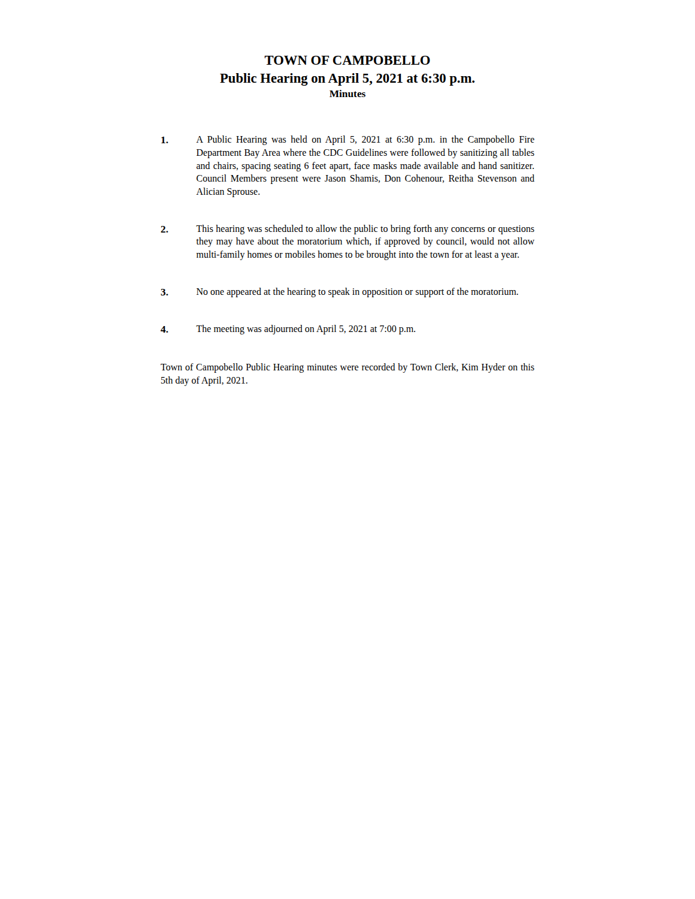TOWN OF CAMPOBELLO
Public Hearing on April 5, 2021 at 6:30 p.m.
Minutes
1. A Public Hearing was held on April 5, 2021 at 6:30 p.m. in the Campobello Fire Department Bay Area where the CDC Guidelines were followed by sanitizing all tables and chairs, spacing seating 6 feet apart, face masks made available and hand sanitizer. Council Members present were Jason Shamis, Don Cohenour, Reitha Stevenson and Alician Sprouse.
2. This hearing was scheduled to allow the public to bring forth any concerns or questions they may have about the moratorium which, if approved by council, would not allow multi-family homes or mobiles homes to be brought into the town for at least a year.
3. No one appeared at the hearing to speak in opposition or support of the moratorium.
4. The meeting was adjourned on April 5, 2021 at 7:00 p.m.
Town of Campobello Public Hearing minutes were recorded by Town Clerk, Kim Hyder on this 5th day of April, 2021.